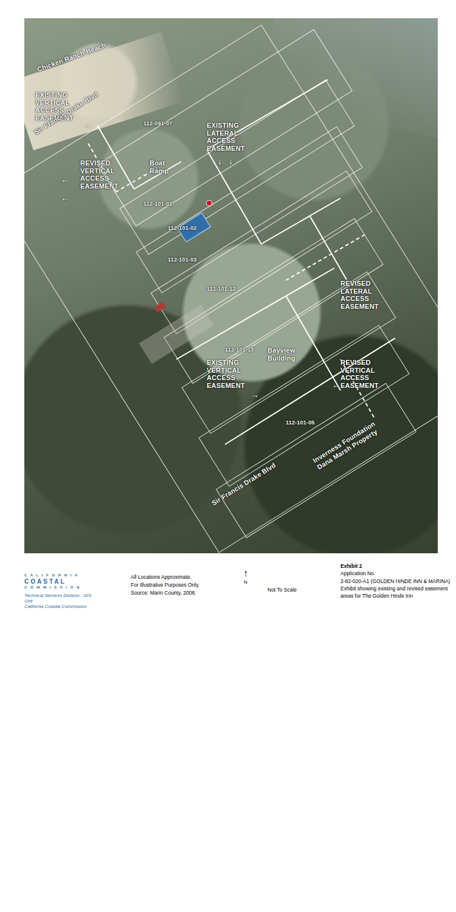"Existing and Revised
Access Easement Areas
Golden Hinde Inn & Marina"
Harriman CDPA 2-82-020-A1
Inverness - Marin County
Chicken Ranch Beach
EXISTING
VERTICAL
ACCESS
EASEMENT
→
Sir Francis Drake Blvd
REVISED
VERTICAL
ACCESS
EASEMENT
←
←
112-091-07
112-101-01
112-101-02
112-101-03
112-101-12
112-101-13
112-101-05
Boat
Ramp
EXISTING
LATERAL
ACCESS
EASEMENT
↓
↓
REVISED
LATERAL
ACCESS
EASEMENT
REVISED
VERTICAL
ACCESS
EASEMENT
←
EXISTING
VERTICAL
ACCESS
EASEMENT
→
Bayview
Building
Inverness Foundation
Dana Marsh Property
Sir Francis Drake Blvd
C A L I F O R N I A
COASTAL
C O M M I S S I O N
Technical Services Division - GIS Unit
California Coastal Commission
All Locations Approximate.
For Illustrative Purposes Only.
Source: Marin County, 2008.
↑
N
Not To Scale
Exhibit 2
Application No.
2-82-020-A1 (GOLDEN HINDE INN & MARINA)
Exhibit showing existing and revised easement
areas for The Golden Hinde Inn